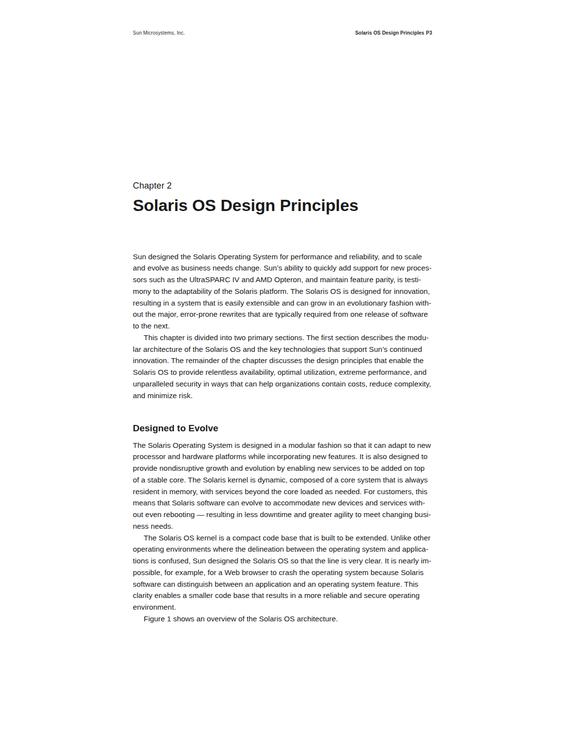Sun Microsystems, Inc.
Solaris OS Design Principles P3
Chapter 2
Solaris OS Design Principles
Sun designed the Solaris Operating System for performance and reliability, and to scale and evolve as business needs change. Sun’s ability to quickly add support for new processors such as the UltraSPARC IV and AMD Opteron, and maintain feature parity, is testimony to the adaptability of the Solaris platform. The Solaris OS is designed for innovation, resulting in a system that is easily extensible and can grow in an evolutionary fashion without the major, error-prone rewrites that are typically required from one release of software to the next.
This chapter is divided into two primary sections. The first section describes the modular architecture of the Solaris OS and the key technologies that support Sun’s continued innovation. The remainder of the chapter discusses the design principles that enable the Solaris OS to provide relentless availability, optimal utilization, extreme performance, and unparalleled security in ways that can help organizations contain costs, reduce complexity, and minimize risk.
Designed to Evolve
The Solaris Operating System is designed in a modular fashion so that it can adapt to new processor and hardware platforms while incorporating new features. It is also designed to provide nondisruptive growth and evolution by enabling new services to be added on top of a stable core. The Solaris kernel is dynamic, composed of a core system that is always resident in memory, with services beyond the core loaded as needed. For customers, this means that Solaris software can evolve to accommodate new devices and services without even rebooting — resulting in less downtime and greater agility to meet changing business needs.
The Solaris OS kernel is a compact code base that is built to be extended. Unlike other operating environments where the delineation between the operating system and applications is confused, Sun designed the Solaris OS so that the line is very clear. It is nearly impossible, for example, for a Web browser to crash the operating system because Solaris software can distinguish between an application and an operating system feature. This clarity enables a smaller code base that results in a more reliable and secure operating environment.
Figure 1 shows an overview of the Solaris OS architecture.